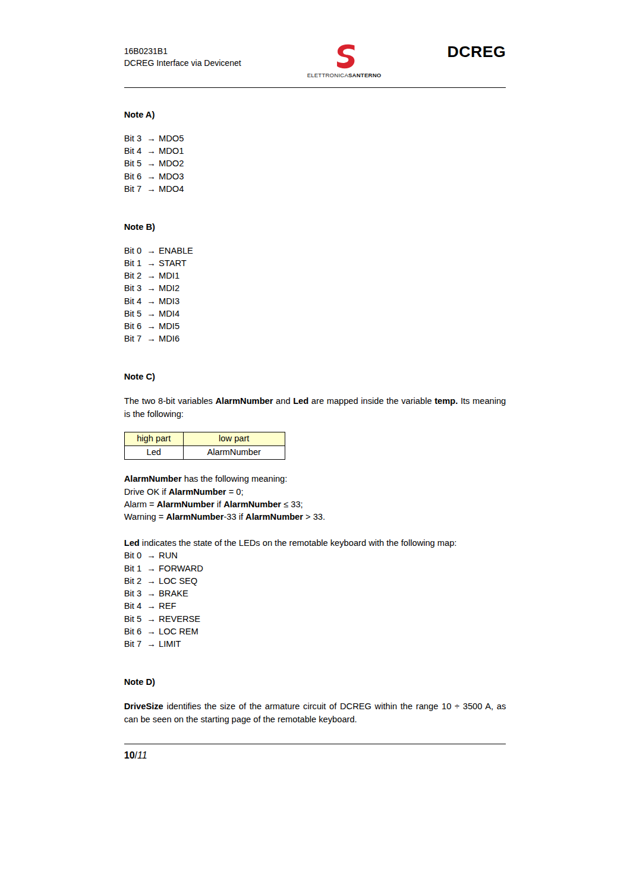16B0231B1
DCREG Interface via Devicenet
ELETTRONICASANTERNO
DCREG
Note A)
Bit 3 MDO5
Bit 4 MDO1
Bit 5 MDO2
Bit 6 MDO3
Bit 7 MDO4
Note B)
Bit 0 ENABLE
Bit 1 START
Bit 2 MDI1
Bit 3 MDI2
Bit 4 MDI3
Bit 5 MDI4
Bit 6 MDI5
Bit 7 MDI6
Note C)
The two 8-bit variables AlarmNumber and Led are mapped inside the variable temp. Its meaning is the following:
| high part | low part |
| Led | AlarmNumber |
AlarmNumber has the following meaning:
Drive OK if AlarmNumber = 0;
Alarm = AlarmNumber if AlarmNumber ≤ 33;
Warning = AlarmNumber-33 if AlarmNumber > 33.
Led indicates the state of the LEDs on the remotable keyboard with the following map:
Bit 0 RUN
Bit 1 FORWARD
Bit 2 LOC SEQ
Bit 3 BRAKE
Bit 4 REF
Bit 5 REVERSE
Bit 6 LOC REM
Bit 7 LIMIT
Note D)
DriveSize identifies the size of the armature circuit of DCREG within the range 10 ÷ 3500 A, as can be seen on the starting page of the remotable keyboard.
10/11